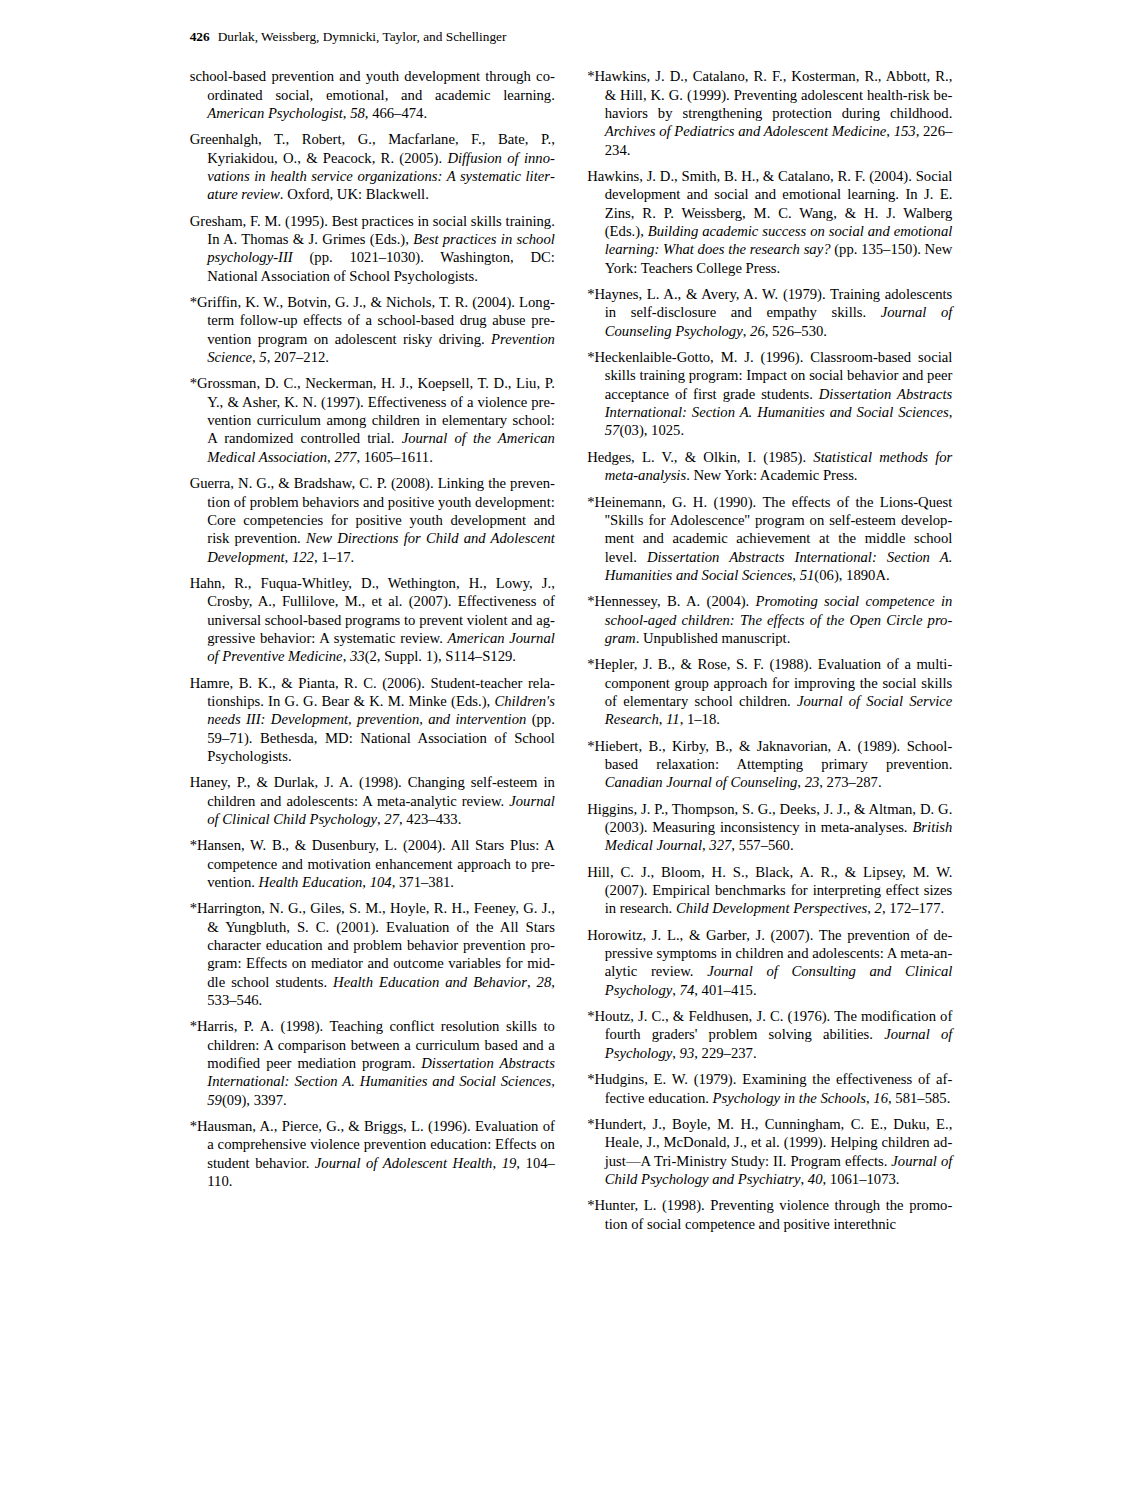426 Durlak, Weissberg, Dymnicki, Taylor, and Schellinger
school-based prevention and youth development through coordinated social, emotional, and academic learning. American Psychologist, 58, 466–474.
Greenhalgh, T., Robert, G., Macfarlane, F., Bate, P., Kyriakidou, O., & Peacock, R. (2005). Diffusion of innovations in health service organizations: A systematic literature review. Oxford, UK: Blackwell.
Gresham, F. M. (1995). Best practices in social skills training. In A. Thomas & J. Grimes (Eds.), Best practices in school psychology-III (pp. 1021–1030). Washington, DC: National Association of School Psychologists.
*Griffin, K. W., Botvin, G. J., & Nichols, T. R. (2004). Long-term follow-up effects of a school-based drug abuse prevention program on adolescent risky driving. Prevention Science, 5, 207–212.
*Grossman, D. C., Neckerman, H. J., Koepsell, T. D., Liu, P. Y., & Asher, K. N. (1997). Effectiveness of a violence prevention curriculum among children in elementary school: A randomized controlled trial. Journal of the American Medical Association, 277, 1605–1611.
Guerra, N. G., & Bradshaw, C. P. (2008). Linking the prevention of problem behaviors and positive youth development: Core competencies for positive youth development and risk prevention. New Directions for Child and Adolescent Development, 122, 1–17.
Hahn, R., Fuqua-Whitley, D., Wethington, H., Lowy, J., Crosby, A., Fullilove, M., et al. (2007). Effectiveness of universal school-based programs to prevent violent and aggressive behavior: A systematic review. American Journal of Preventive Medicine, 33(2, Suppl. 1), S114–S129.
Hamre, B. K., & Pianta, R. C. (2006). Student-teacher relationships. In G. G. Bear & K. M. Minke (Eds.), Children's needs III: Development, prevention, and intervention (pp. 59–71). Bethesda, MD: National Association of School Psychologists.
Haney, P., & Durlak, J. A. (1998). Changing self-esteem in children and adolescents: A meta-analytic review. Journal of Clinical Child Psychology, 27, 423–433.
*Hansen, W. B., & Dusenbury, L. (2004). All Stars Plus: A competence and motivation enhancement approach to prevention. Health Education, 104, 371–381.
*Harrington, N. G., Giles, S. M., Hoyle, R. H., Feeney, G. J., & Yungbluth, S. C. (2001). Evaluation of the All Stars character education and problem behavior prevention program: Effects on mediator and outcome variables for middle school students. Health Education and Behavior, 28, 533–546.
*Harris, P. A. (1998). Teaching conflict resolution skills to children: A comparison between a curriculum based and a modified peer mediation program. Dissertation Abstracts International: Section A. Humanities and Social Sciences, 59(09), 3397.
*Hausman, A., Pierce, G., & Briggs, L. (1996). Evaluation of a comprehensive violence prevention education: Effects on student behavior. Journal of Adolescent Health, 19, 104–110.
*Hawkins, J. D., Catalano, R. F., Kosterman, R., Abbott, R., & Hill, K. G. (1999). Preventing adolescent health-risk behaviors by strengthening protection during childhood. Archives of Pediatrics and Adolescent Medicine, 153, 226–234.
Hawkins, J. D., Smith, B. H., & Catalano, R. F. (2004). Social development and social and emotional learning. In J. E. Zins, R. P. Weissberg, M. C. Wang, & H. J. Walberg (Eds.), Building academic success on social and emotional learning: What does the research say? (pp. 135–150). New York: Teachers College Press.
*Haynes, L. A., & Avery, A. W. (1979). Training adolescents in self-disclosure and empathy skills. Journal of Counseling Psychology, 26, 526–530.
*Heckenlaible-Gotto, M. J. (1996). Classroom-based social skills training program: Impact on social behavior and peer acceptance of first grade students. Dissertation Abstracts International: Section A. Humanities and Social Sciences, 57(03), 1025.
Hedges, L. V., & Olkin, I. (1985). Statistical methods for meta-analysis. New York: Academic Press.
*Heinemann, G. H. (1990). The effects of the Lions-Quest ''Skills for Adolescence'' program on self-esteem development and academic achievement at the middle school level. Dissertation Abstracts International: Section A. Humanities and Social Sciences, 51(06), 1890A.
*Hennessey, B. A. (2004). Promoting social competence in school-aged children: The effects of the Open Circle program. Unpublished manuscript.
*Hepler, J. B., & Rose, S. F. (1988). Evaluation of a multi-component group approach for improving the social skills of elementary school children. Journal of Social Service Research, 11, 1–18.
*Hiebert, B., Kirby, B., & Jaknavorian, A. (1989). School-based relaxation: Attempting primary prevention. Canadian Journal of Counseling, 23, 273–287.
Higgins, J. P., Thompson, S. G., Deeks, J. J., & Altman, D. G. (2003). Measuring inconsistency in meta-analyses. British Medical Journal, 327, 557–560.
Hill, C. J., Bloom, H. S., Black, A. R., & Lipsey, M. W. (2007). Empirical benchmarks for interpreting effect sizes in research. Child Development Perspectives, 2, 172–177.
Horowitz, J. L., & Garber, J. (2007). The prevention of depressive symptoms in children and adolescents: A meta-analytic review. Journal of Consulting and Clinical Psychology, 74, 401–415.
*Houtz, J. C., & Feldhusen, J. C. (1976). The modification of fourth graders' problem solving abilities. Journal of Psychology, 93, 229–237.
*Hudgins, E. W. (1979). Examining the effectiveness of affective education. Psychology in the Schools, 16, 581–585.
*Hundert, J., Boyle, M. H., Cunningham, C. E., Duku, E., Heale, J., McDonald, J., et al. (1999). Helping children adjust—A Tri-Ministry Study: II. Program effects. Journal of Child Psychology and Psychiatry, 40, 1061–1073.
*Hunter, L. (1998). Preventing violence through the promotion of social competence and positive interethnic